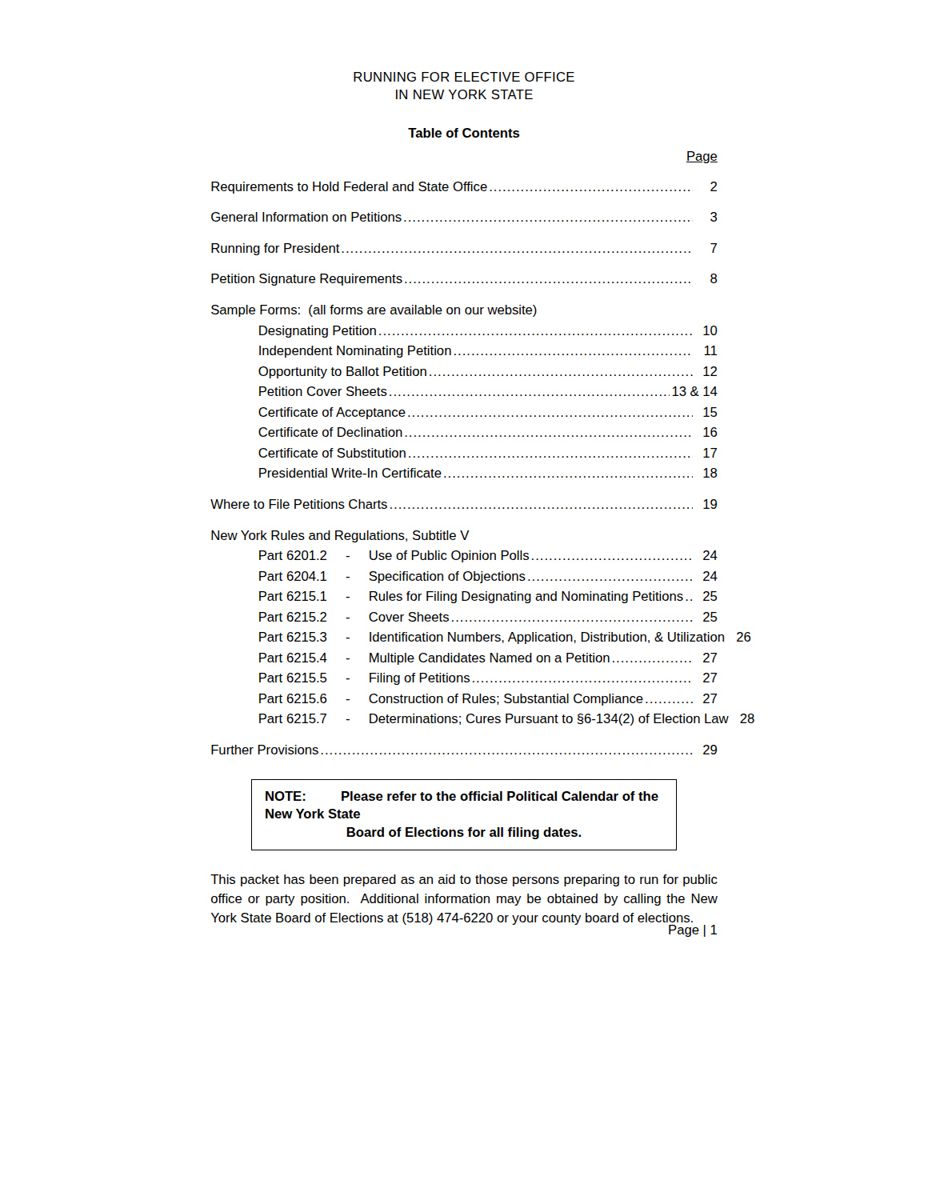RUNNING FOR ELECTIVE OFFICE
IN NEW YORK STATE
Table of Contents
Page
Requirements to Hold Federal and State Office 2
General Information on Petitions 3
Running for President 7
Petition Signature Requirements 8
Sample Forms: (all forms are available on our website)
Designating Petition 10
Independent Nominating Petition 11
Opportunity to Ballot Petition 12
Petition Cover Sheets 13 & 14
Certificate of Acceptance 15
Certificate of Declination 16
Certificate of Substitution 17
Presidential Write-In Certificate 18
Where to File Petitions Charts 19
New York Rules and Regulations, Subtitle V
Part 6201.2 - Use of Public Opinion Polls 24
Part 6204.1 - Specification of Objections 24
Part 6215.1 - Rules for Filing Designating and Nominating Petitions 25
Part 6215.2 - Cover Sheets 25
Part 6215.3 - Identification Numbers, Application, Distribution, & Utilization 26
Part 6215.4 - Multiple Candidates Named on a Petition 27
Part 6215.5 - Filing of Petitions 27
Part 6215.6 - Construction of Rules; Substantial Compliance 27
Part 6215.7 - Determinations; Cures Pursuant to §6-134(2) of Election Law 28
Further Provisions 29
NOTE: Please refer to the official Political Calendar of the New York State Board of Elections for all filing dates.
This packet has been prepared as an aid to those persons preparing to run for public office or party position. Additional information may be obtained by calling the New York State Board of Elections at (518) 474-6220 or your county board of elections.
Page | 1